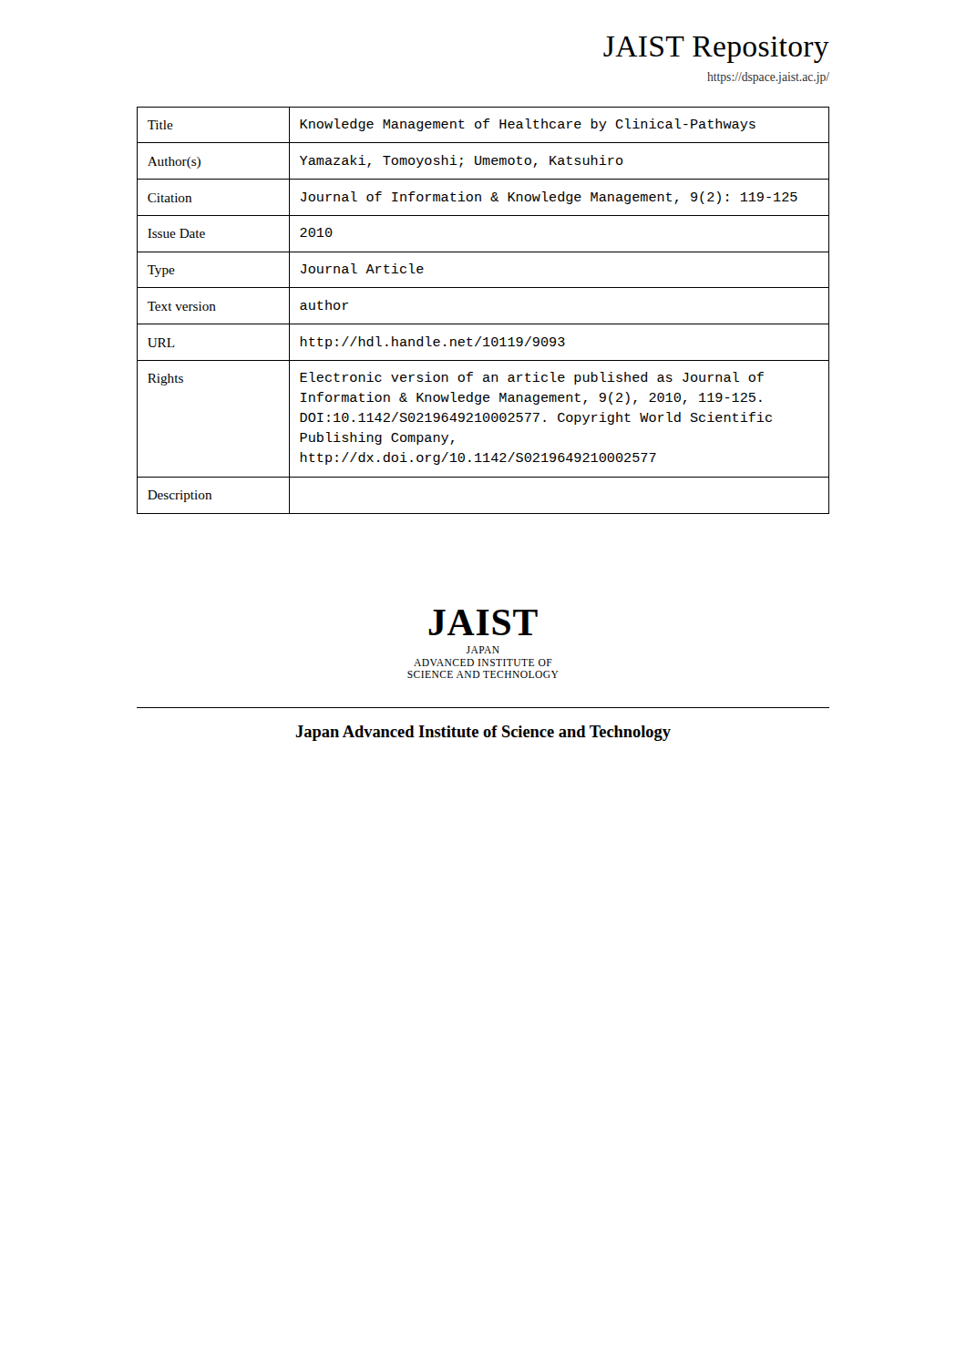JAIST Repository
https://dspace.jaist.ac.jp/
| Title | Knowledge Management of Healthcare by Clinical-Pathways |
| Author(s) | Yamazaki, Tomoyoshi; Umemoto, Katsuhiro |
| Citation | Journal of Information & Knowledge Management, 9(2): 119-125 |
| Issue Date | 2010 |
| Type | Journal Article |
| Text version | author |
| URL | http://hdl.handle.net/10119/9093 |
| Rights | Electronic version of an article published as Journal of Information & Knowledge Management, 9(2), 2010, 119-125. DOI:10.1142/S0219649210002577. Copyright World Scientific Publishing Company, http://dx.doi.org/10.1142/S0219649210002577 |
| Description | |
JAIST
JAPAN
ADVANCED INSTITUTE OF
SCIENCE AND TECHNOLOGY
Japan Advanced Institute of Science and Technology